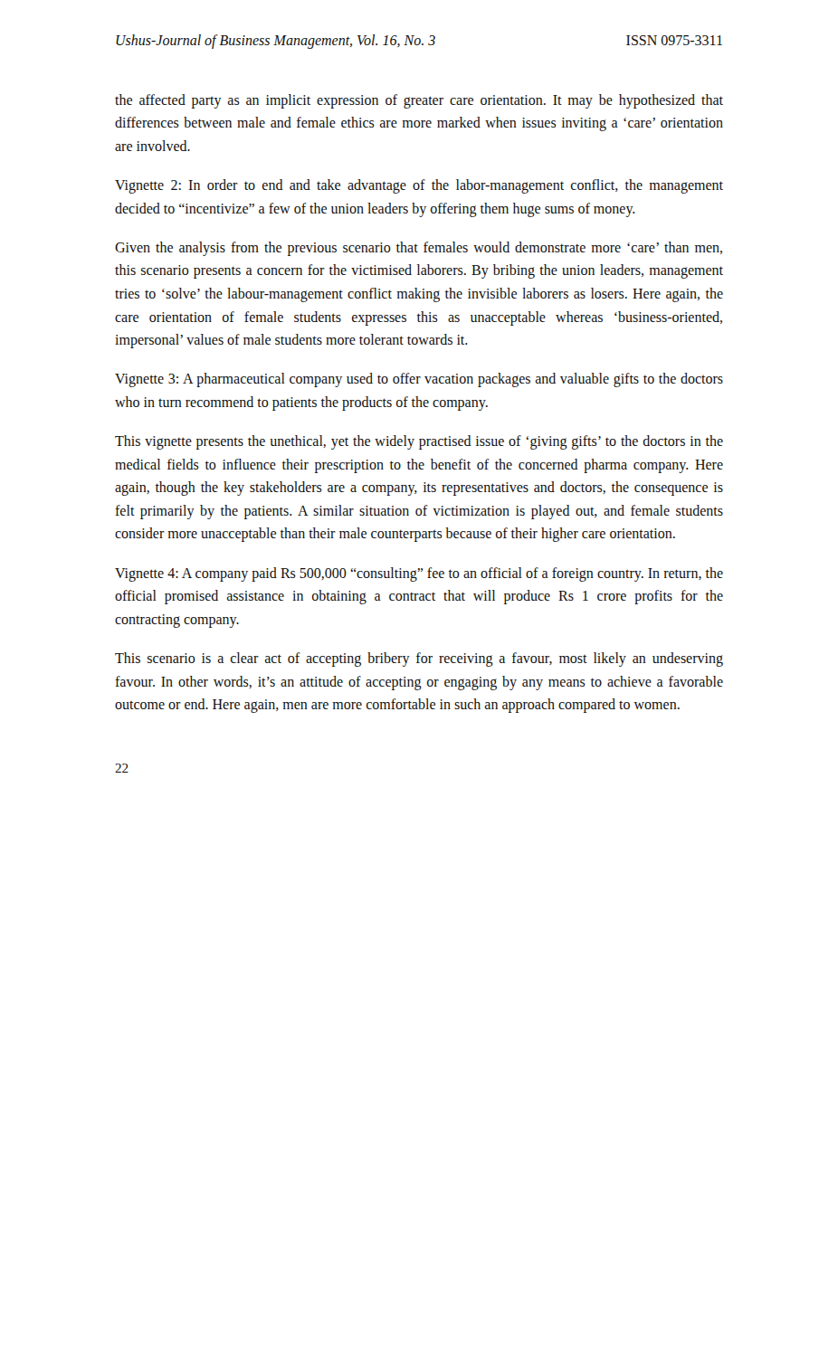Ushus-Journal of Business Management, Vol. 16, No. 3 ISSN 0975-3311
the affected party as an implicit expression of greater care orientation. It may be hypothesized that differences between male and female ethics are more marked when issues inviting a ‘care’ orientation are involved.
Vignette 2: In order to end and take advantage of the labor-management conflict, the management decided to “incentivize” a few of the union leaders by offering them huge sums of money.
Given the analysis from the previous scenario that females would demonstrate more ‘care’ than men, this scenario presents a concern for the victimised laborers. By bribing the union leaders, management tries to ‘solve’ the labour-management conflict making the invisible laborers as losers. Here again, the care orientation of female students expresses this as unacceptable whereas ‘business-oriented, impersonal’ values of male students more tolerant towards it.
Vignette 3: A pharmaceutical company used to offer vacation packages and valuable gifts to the doctors who in turn recommend to patients the products of the company.
This vignette presents the unethical, yet the widely practised issue of ‘giving gifts’ to the doctors in the medical fields to influence their prescription to the benefit of the concerned pharma company. Here again, though the key stakeholders are a company, its representatives and doctors, the consequence is felt primarily by the patients. A similar situation of victimization is played out, and female students consider more unacceptable than their male counterparts because of their higher care orientation.
Vignette 4: A company paid Rs 500,000 “consulting” fee to an official of a foreign country. In return, the official promised assistance in obtaining a contract that will produce Rs 1 crore profits for the contracting company.
This scenario is a clear act of accepting bribery for receiving a favour, most likely an undeserving favour. In other words, it’s an attitude of accepting or engaging by any means to achieve a favorable outcome or end. Here again, men are more comfortable in such an approach compared to women.
22